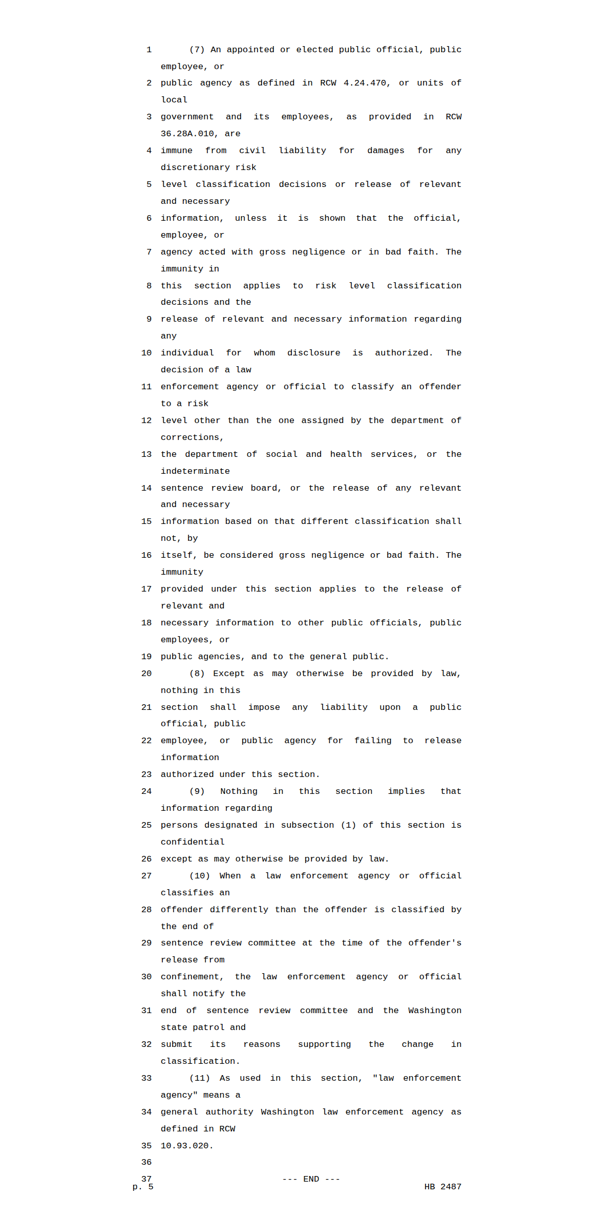(7) An appointed or elected public official, public employee, or
public agency as defined in RCW 4.24.470, or units of local
government and its employees, as provided in RCW 36.28A.010, are
immune from civil liability for damages for any discretionary risk
level classification decisions or release of relevant and necessary
information, unless it is shown that the official, employee, or
agency acted with gross negligence or in bad faith. The immunity in
this section applies to risk level classification decisions and the
release of relevant and necessary information regarding any
individual for whom disclosure is authorized. The decision of a law
enforcement agency or official to classify an offender to a risk
level other than the one assigned by the department of corrections,
the department of social and health services, or the indeterminate
sentence review board, or the release of any relevant and necessary
information based on that different classification shall not, by
itself, be considered gross negligence or bad faith. The immunity
provided under this section applies to the release of relevant and
necessary information to other public officials, public employees, or
public agencies, and to the general public.
(8) Except as may otherwise be provided by law, nothing in this
section shall impose any liability upon a public official, public
employee, or public agency for failing to release information
authorized under this section.
(9) Nothing in this section implies that information regarding
persons designated in subsection (1) of this section is confidential
except as may otherwise be provided by law.
(10) When a law enforcement agency or official classifies an
offender differently than the offender is classified by the end of
sentence review committee at the time of the offender's release from
confinement, the law enforcement agency or official shall notify the
end of sentence review committee and the Washington state patrol and
submit its reasons supporting the change in classification.
(11) As used in this section, "law enforcement agency" means a
general authority Washington law enforcement agency as defined in RCW
10.93.020.
--- END ---
p. 5 HB 2487